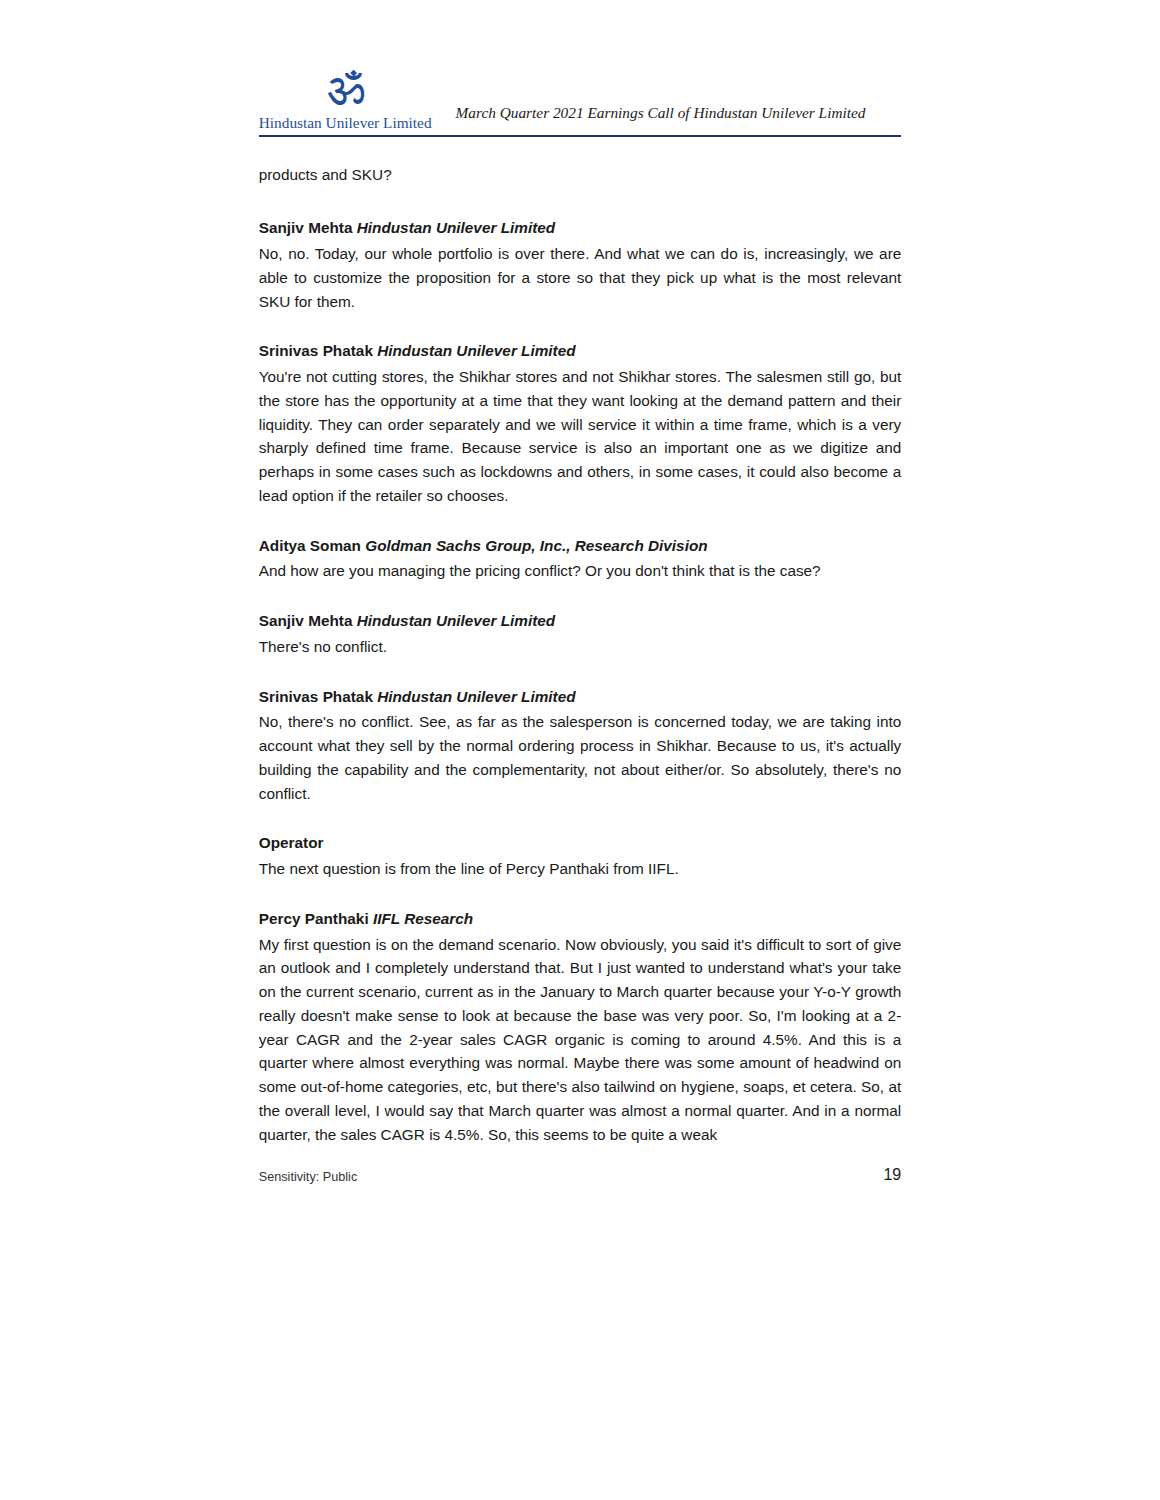ॐ Hindustan Unilever Limited
March Quarter 2021 Earnings Call of Hindustan Unilever Limited
products and SKU?
Sanjiv Mehta Hindustan Unilever Limited
No, no. Today, our whole portfolio is over there. And what we can do is, increasingly, we are able to customize the proposition for a store so that they pick up what is the most relevant SKU for them.
Srinivas Phatak Hindustan Unilever Limited
You're not cutting stores, the Shikhar stores and not Shikhar stores. The salesmen still go, but the store has the opportunity at a time that they want looking at the demand pattern and their liquidity. They can order separately and we will service it within a time frame, which is a very sharply defined time frame. Because service is also an important one as we digitize and perhaps in some cases such as lockdowns and others, in some cases, it could also become a lead option if the retailer so chooses.
Aditya Soman Goldman Sachs Group, Inc., Research Division
And how are you managing the pricing conflict? Or you don't think that is the case?
Sanjiv Mehta Hindustan Unilever Limited
There's no conflict.
Srinivas Phatak Hindustan Unilever Limited
No, there's no conflict. See, as far as the salesperson is concerned today, we are taking into account what they sell by the normal ordering process in Shikhar. Because to us, it's actually building the capability and the complementarity, not about either/or. So absolutely, there's no conflict.
Operator
The next question is from the line of Percy Panthaki from IIFL.
Percy Panthaki IIFL Research
My first question is on the demand scenario. Now obviously, you said it's difficult to sort of give an outlook and I completely understand that. But I just wanted to understand what's your take on the current scenario, current as in the January to March quarter because your Y-o-Y growth really doesn't make sense to look at because the base was very poor. So, I'm looking at a 2-year CAGR and the 2-year sales CAGR organic is coming to around 4.5%. And this is a quarter where almost everything was normal. Maybe there was some amount of headwind on some out-of-home categories, etc, but there's also tailwind on hygiene, soaps, et cetera. So, at the overall level, I would say that March quarter was almost a normal quarter. And in a normal quarter, the sales CAGR is 4.5%. So, this seems to be quite a weak
Sensitivity: Public 19